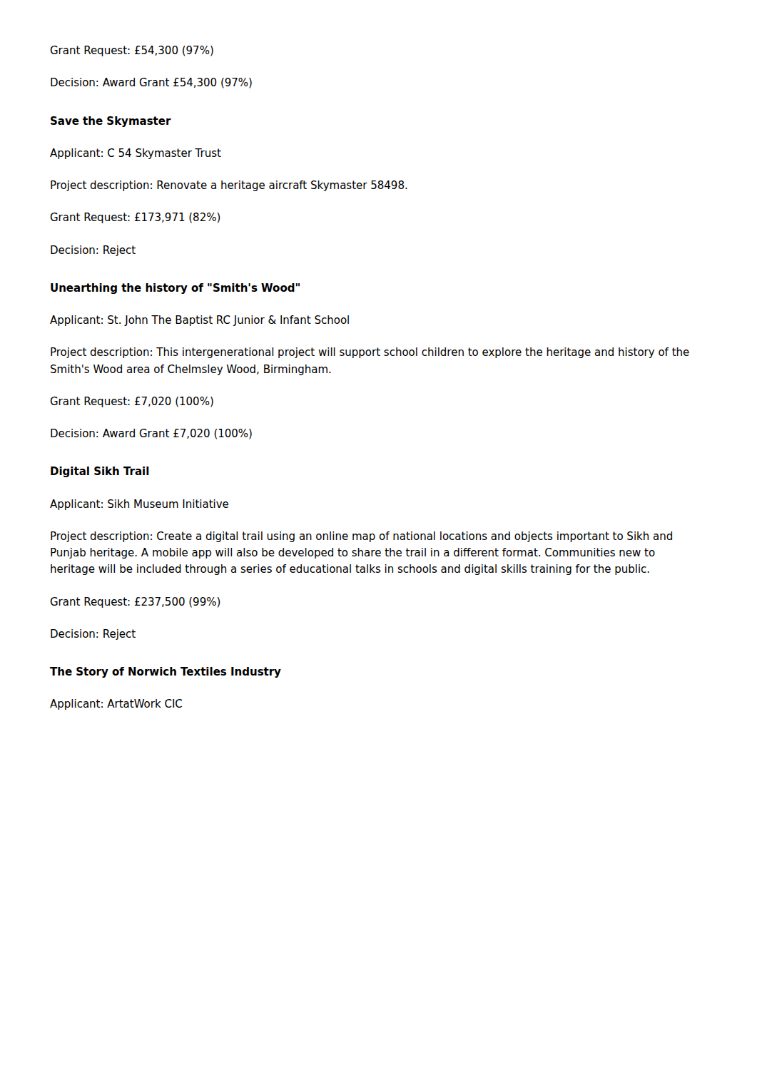Grant Request: £54,300 (97%)
Decision: Award Grant £54,300 (97%)
Save the Skymaster
Applicant: C 54 Skymaster Trust
Project description: Renovate a heritage aircraft Skymaster 58498.
Grant Request: £173,971 (82%)
Decision: Reject
Unearthing the history of "Smith's Wood"
Applicant: St. John The Baptist RC Junior & Infant School
Project description: This intergenerational project will support school children to explore the heritage and history of the Smith's Wood area of Chelmsley Wood, Birmingham.
Grant Request: £7,020 (100%)
Decision: Award Grant £7,020 (100%)
Digital Sikh Trail
Applicant: Sikh Museum Initiative
Project description: Create a digital trail using an online map of national locations and objects important to Sikh and Punjab heritage. A mobile app will also be developed to share the trail in a different format. Communities new to heritage will be included through a series of educational talks in schools and digital skills training for the public.
Grant Request: £237,500 (99%)
Decision: Reject
The Story of Norwich Textiles Industry
Applicant: ArtatWork CIC